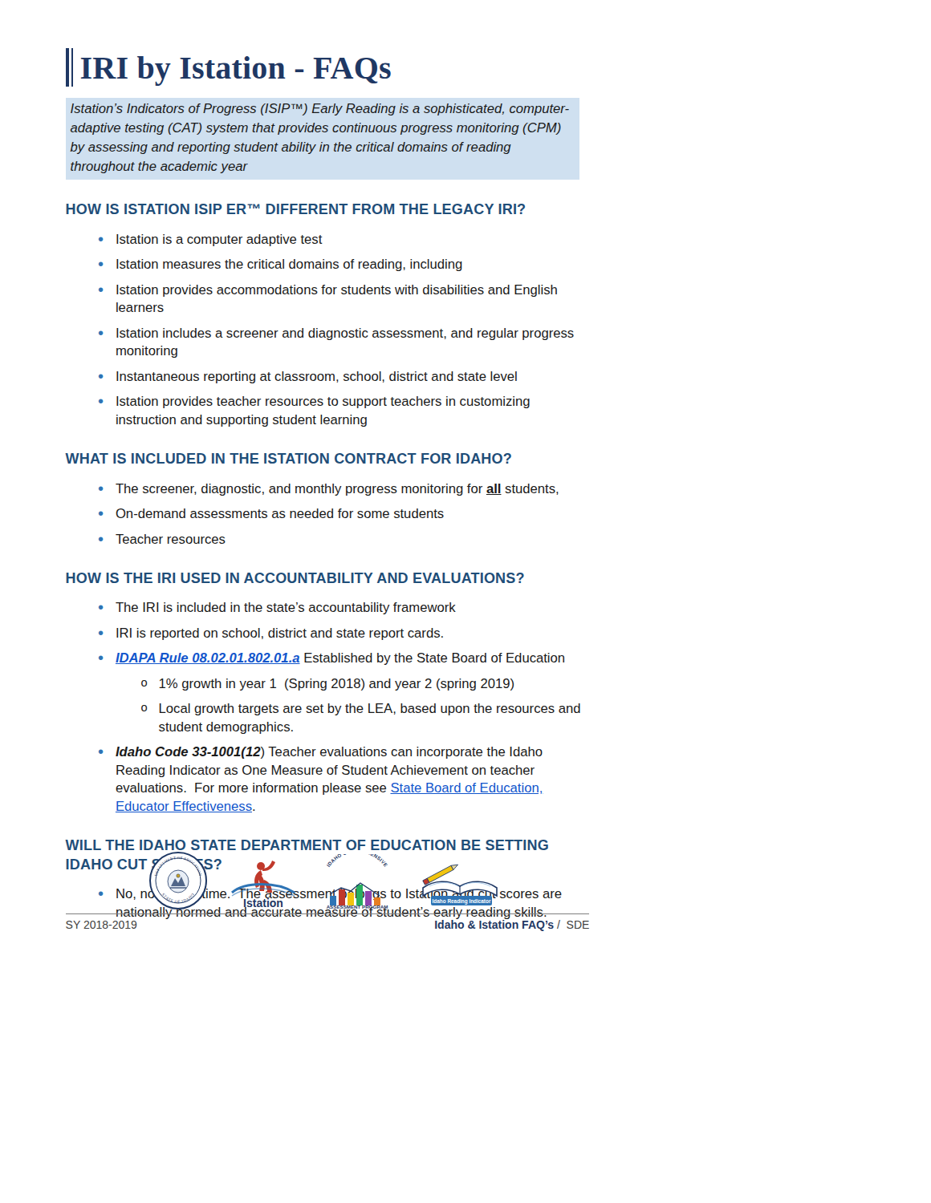IRI by Istation - FAQs
Istation’s Indicators of Progress (ISIP™) Early Reading is a sophisticated, computer-adaptive testing (CAT) system that provides continuous progress monitoring (CPM) by assessing and reporting student ability in the critical domains of reading throughout the academic year
How is Istation ISIP ER™ different from the legacy IRI?
Istation is a computer adaptive test
Istation measures the critical domains of reading, including
Istation provides accommodations for students with disabilities and English learners
Istation includes a screener and diagnostic assessment, and regular progress monitoring
Instantaneous reporting at classroom, school, district and state level
Istation provides teacher resources to support teachers in customizing instruction and supporting student learning
What is included in the Istation contract for Idaho?
The screener, diagnostic, and monthly progress monitoring for all students,
On-demand assessments as needed for some students
Teacher resources
How is the IRI used in accountability and evaluations?
The IRI is included in the state’s accountability framework
IRI is reported on school, district and state report cards.
IDAPA Rule 08.02.01.802.01.a Established by the State Board of Education
1% growth in year 1 (Spring 2018) and year 2 (spring 2019)
Local growth targets are set by the LEA, based upon the resources and student demographics.
Idaho Code 33-1001(12) Teacher evaluations can incorporate the Idaho Reading Indicator as One Measure of Student Achievement on teacher evaluations. For more information please see State Board of Education, Educator Effectiveness.
Will the Idaho State Department of Education be setting Idaho cut scores?
No, not at this time. The assessment belongs to Istation and cut scores are nationally normed and accurate measure of student’s early reading skills.
DEPARTMENT OF EDUCATION STATE OF IDAHO
Istation
IDAHO COMPREHENSIVE ASSESSMENT PROGRAM
Idaho Reading Indicator
SY 2018-2019
Idaho & Istation FAQ’s / SDE